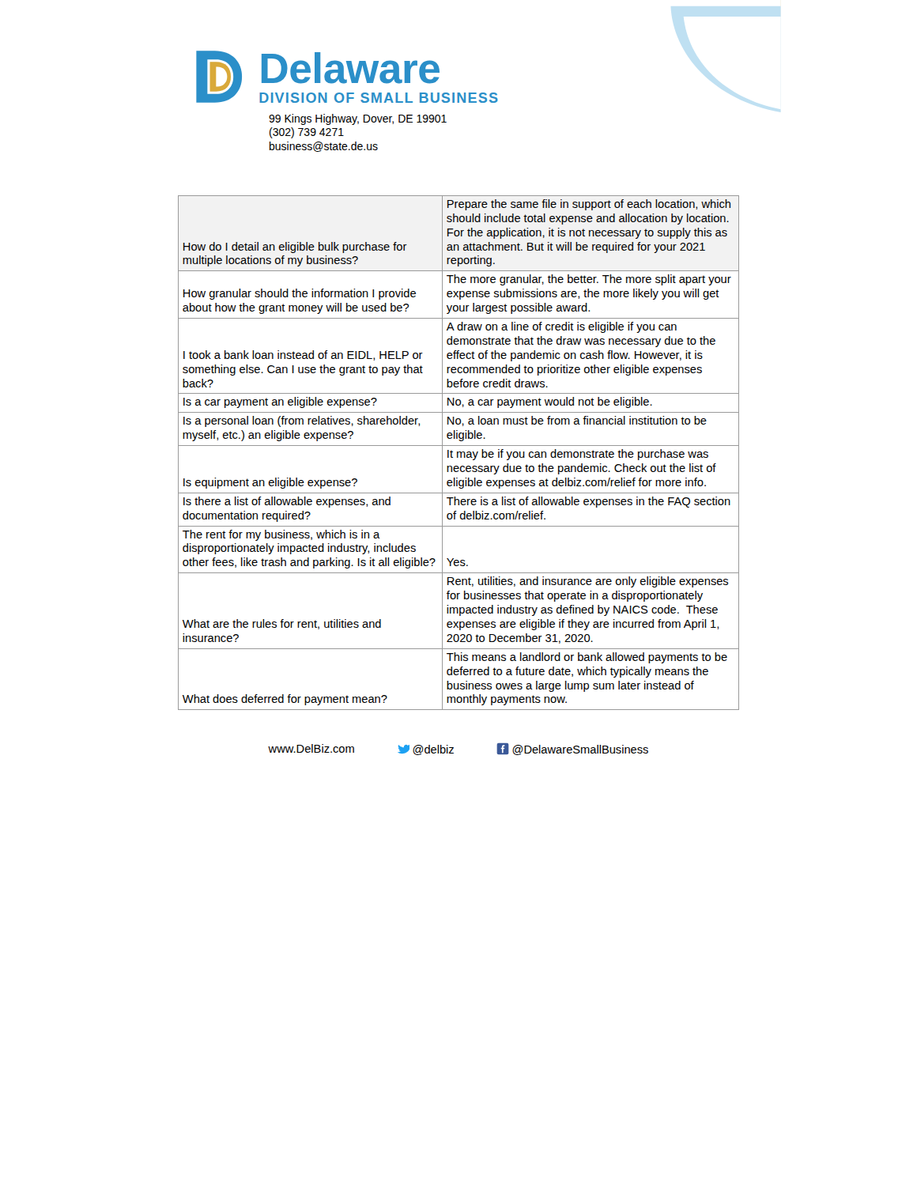Delaware
DIVISION OF SMALL BUSINESS
99 Kings Highway, Dover, DE 19901
(302) 739 4271
business@state.de.us
| How do I detail an eligible bulk purchase for multiple locations of my business? | Prepare the same file in support of each location, which should include total expense and allocation by location. For the application, it is not necessary to supply this as an attachment. But it will be required for your 2021 reporting. |
| How granular should the information I provide about how the grant money will be used be? | The more granular, the better. The more split apart your expense submissions are, the more likely you will get your largest possible award. |
| I took a bank loan instead of an EIDL, HELP or something else. Can I use the grant to pay that back? | A draw on a line of credit is eligible if you can demonstrate that the draw was necessary due to the effect of the pandemic on cash flow. However, it is recommended to prioritize other eligible expenses before credit draws. |
| Is a car payment an eligible expense? | No, a car payment would not be eligible. |
| Is a personal loan (from relatives, shareholder, myself, etc.) an eligible expense? | No, a loan must be from a financial institution to be eligible. |
| Is equipment an eligible expense? | It may be if you can demonstrate the purchase was necessary due to the pandemic. Check out the list of eligible expenses at delbiz.com/relief for more info. |
| Is there a list of allowable expenses, and documentation required? | There is a list of allowable expenses in the FAQ section of delbiz.com/relief. |
| The rent for my business, which is in a disproportionately impacted industry, includes other fees, like trash and parking. Is it all eligible? | Yes. |
| What are the rules for rent, utilities and insurance? | Rent, utilities, and insurance are only eligible expenses for businesses that operate in a disproportionately impacted industry as defined by NAICS code. These expenses are eligible if they are incurred from April 1, 2020 to December 31, 2020. |
| What does deferred for payment mean? | This means a landlord or bank allowed payments to be deferred to a future date, which typically means the business owes a large lump sum later instead of monthly payments now. |
www.DelBiz.com @delbiz @DelawareSmallBusiness